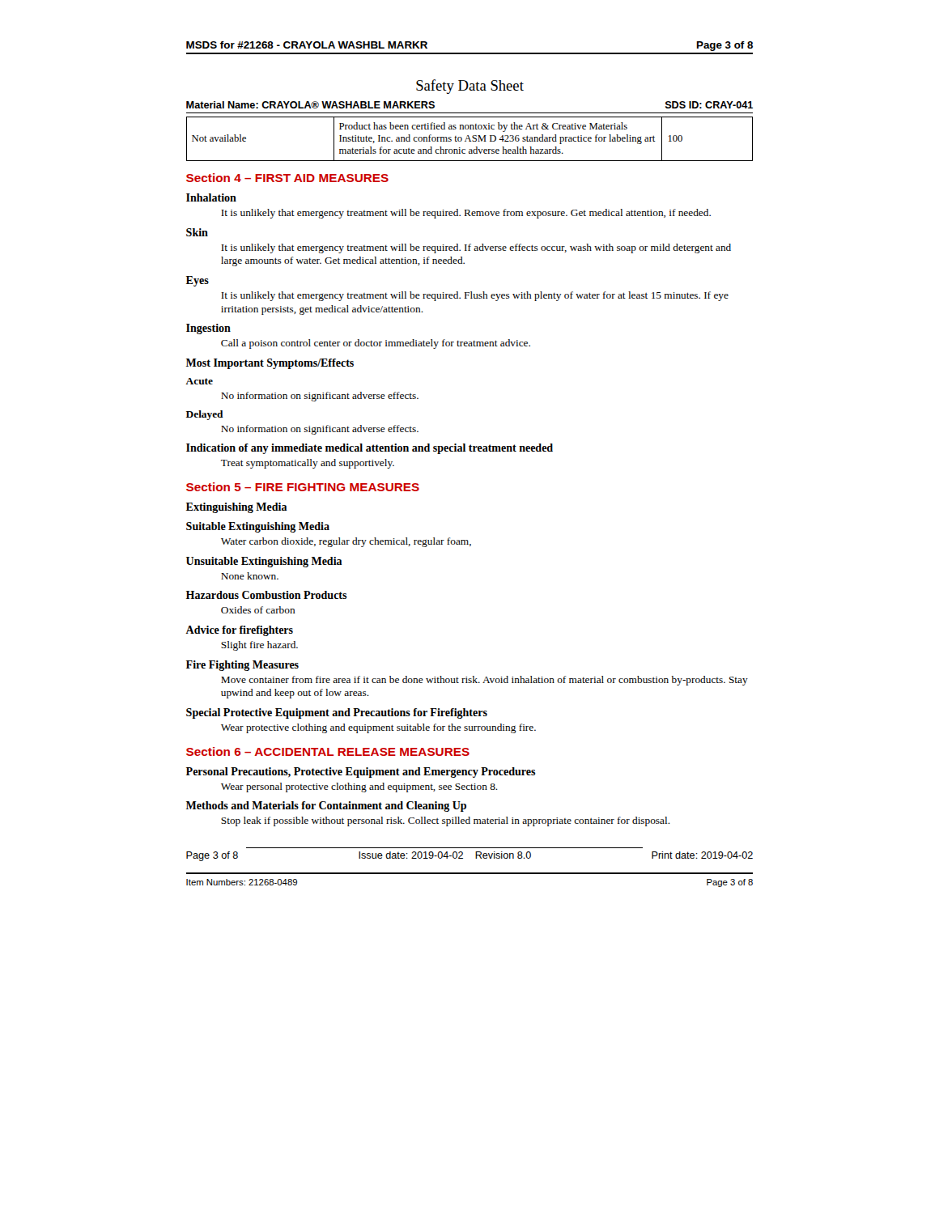MSDS for #21268 - CRAYOLA WASHBL MARKR
Page 3 of 8
Safety Data Sheet
Material Name: CRAYOLA® WASHABLE MARKERS
SDS ID: CRAY-041
| Not available | Product has been certified as nontoxic by the Art & Creative Materials Institute, Inc. and conforms to ASM D 4236 standard practice for labeling art materials for acute and chronic adverse health hazards. | 100 |
Section 4 – FIRST AID MEASURES
Inhalation
It is unlikely that emergency treatment will be required. Remove from exposure. Get medical attention, if needed.
Skin
It is unlikely that emergency treatment will be required. If adverse effects occur, wash with soap or mild detergent and large amounts of water. Get medical attention, if needed.
Eyes
It is unlikely that emergency treatment will be required. Flush eyes with plenty of water for at least 15 minutes. If eye irritation persists, get medical advice/attention.
Ingestion
Call a poison control center or doctor immediately for treatment advice.
Most Important Symptoms/Effects
Acute
No information on significant adverse effects.
Delayed
No information on significant adverse effects.
Indication of any immediate medical attention and special treatment needed
Treat symptomatically and supportively.
Section 5 – FIRE FIGHTING MEASURES
Extinguishing Media
Suitable Extinguishing Media
Water carbon dioxide, regular dry chemical, regular foam,
Unsuitable Extinguishing Media
None known.
Hazardous Combustion Products
Oxides of carbon
Advice for firefighters
Slight fire hazard.
Fire Fighting Measures
Move container from fire area if it can be done without risk. Avoid inhalation of material or combustion by-products. Stay upwind and keep out of low areas.
Special Protective Equipment and Precautions for Firefighters
Wear protective clothing and equipment suitable for the surrounding fire.
Section 6 – ACCIDENTAL RELEASE MEASURES
Personal Precautions, Protective Equipment and Emergency Procedures
Wear personal protective clothing and equipment, see Section 8.
Methods and Materials for Containment and Cleaning Up
Stop leak if possible without personal risk. Collect spilled material in appropriate container for disposal.
Page 3 of 8
Issue date: 2019-04-02 Revision 8.0
Print date: 2019-04-02
Item Numbers: 21268-0489
Page 3 of 8